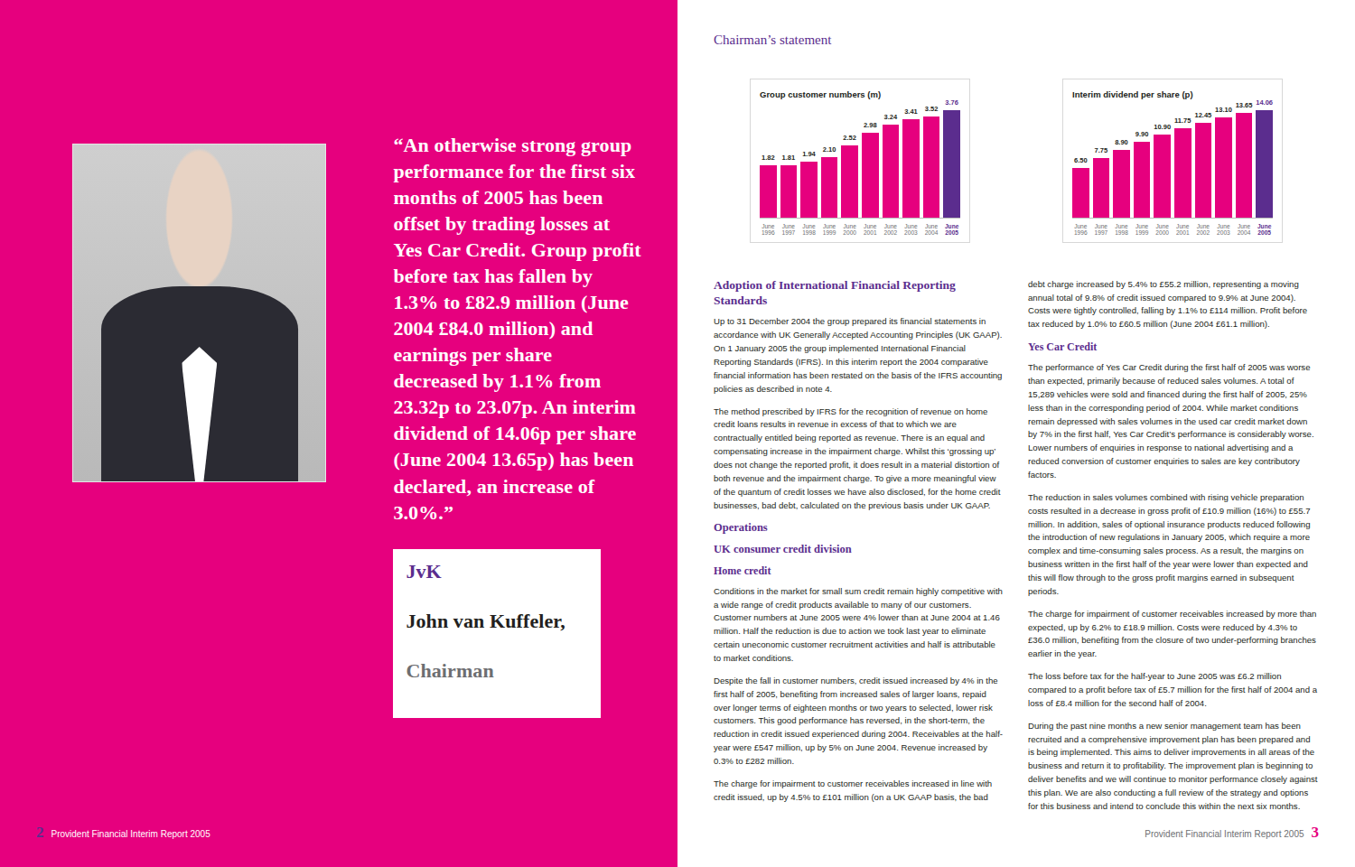“An otherwise strong group performance for the first six months of 2005 has been offset by trading losses at Yes Car Credit. Group profit before tax has fallen by 1.3% to £82.9 million (June 2004 £84.0 million) and earnings per share decreased by 1.1% from 23.32p to 23.07p. An interim dividend of 14.06p per share (June 2004 13.65p) has been declared, an increase of 3.0%.”
JvK
John van Kuffeler,
Chairman
2 Provident Financial Interim Report 2005
Chairman’s statement
Group customer numbers (m)
1.82
1.81
1.94
2.10
2.52
2.98
3.24
3.41
3.52
3.76
June
1996 June
1997 June
1998 June
1999 June
2000 June
2001 June
2002 June
2003 June
2004 June
2005
Interim dividend per share (p)
6.50
7.75
8.90
9.90
10.90
11.75
12.45
13.10
13.65
14.06
June
1996 June
1997 June
1998 June
1999 June
2000 June
2001 June
2002 June
2003 June
2004 June
2005
Adoption of International Financial Reporting Standards
Up to 31 December 2004 the group prepared its financial statements in accordance with UK Generally Accepted Accounting Principles (UK GAAP). On 1 January 2005 the group implemented International Financial Reporting Standards (IFRS). In this interim report the 2004 comparative financial information has been restated on the basis of the IFRS accounting policies as described in note 4.
The method prescribed by IFRS for the recognition of revenue on home credit loans results in revenue in excess of that to which we are contractually entitled being reported as revenue. There is an equal and compensating increase in the impairment charge. Whilst this ‘grossing up’ does not change the reported profit, it does result in a material distortion of both revenue and the impairment charge. To give a more meaningful view of the quantum of credit losses we have also disclosed, for the home credit businesses, bad debt, calculated on the previous basis under UK GAAP.
Operations
UK consumer credit division
Home credit
Conditions in the market for small sum credit remain highly competitive with a wide range of credit products available to many of our customers. Customer numbers at June 2005 were 4% lower than at June 2004 at 1.46 million. Half the reduction is due to action we took last year to eliminate certain uneconomic customer recruitment activities and half is attributable to market conditions.
Despite the fall in customer numbers, credit issued increased by 4% in the first half of 2005, benefiting from increased sales of larger loans, repaid over longer terms of eighteen months or two years to selected, lower risk customers. This good performance has reversed, in the short-term, the reduction in credit issued experienced during 2004. Receivables at the half-year were £547 million, up by 5% on June 2004. Revenue increased by 0.3% to £282 million.
The charge for impairment to customer receivables increased in line with credit issued, up by 4.5% to £101 million (on a UK GAAP basis, the bad debt charge increased by 5.4% to £55.2 million, representing a moving annual total of 9.8% of credit issued compared to 9.9% at June 2004). Costs were tightly controlled, falling by 1.1% to £114 million. Profit before tax reduced by 1.0% to £60.5 million (June 2004 £61.1 million).
Yes Car Credit
The performance of Yes Car Credit during the first half of 2005 was worse than expected, primarily because of reduced sales volumes. A total of 15,289 vehicles were sold and financed during the first half of 2005, 25% less than in the corresponding period of 2004. While market conditions remain depressed with sales volumes in the used car credit market down by 7% in the first half, Yes Car Credit’s performance is considerably worse. Lower numbers of enquiries in response to national advertising and a reduced conversion of customer enquiries to sales are key contributory factors.
The reduction in sales volumes combined with rising vehicle preparation costs resulted in a decrease in gross profit of £10.9 million (16%) to £55.7 million. In addition, sales of optional insurance products reduced following the introduction of new regulations in January 2005, which require a more complex and time-consuming sales process. As a result, the margins on business written in the first half of the year were lower than expected and this will flow through to the gross profit margins earned in subsequent periods.
The charge for impairment of customer receivables increased by more than expected, up by 6.2% to £18.9 million. Costs were reduced by 4.3% to £36.0 million, benefiting from the closure of two under-performing branches earlier in the year.
The loss before tax for the half-year to June 2005 was £6.2 million compared to a profit before tax of £5.7 million for the first half of 2004 and a loss of £8.4 million for the second half of 2004.
During the past nine months a new senior management team has been recruited and a comprehensive improvement plan has been prepared and is being implemented. This aims to deliver improvements in all areas of the business and return it to profitability. The improvement plan is beginning to deliver benefits and we will continue to monitor performance closely against this plan. We are also conducting a full review of the strategy and options for this business and intend to conclude this within the next six months.
Provident Financial Interim Report 2005 3